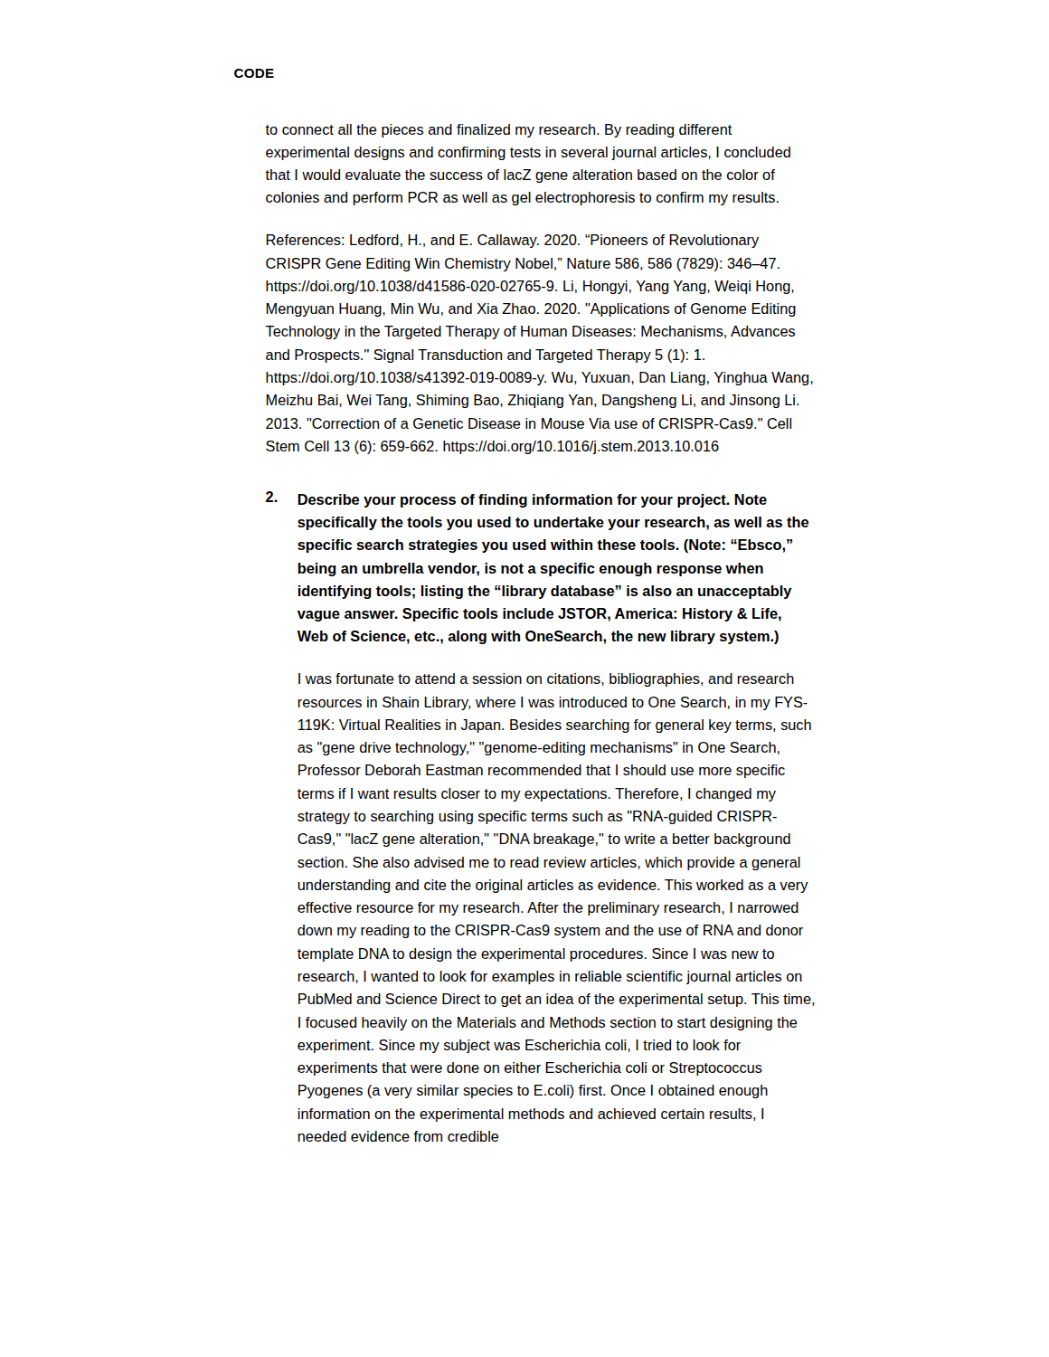CODE
to connect all the pieces and finalized my research. By reading different experimental designs and confirming tests in several journal articles, I concluded that I would evaluate the success of lacZ gene alteration based on the color of colonies and perform PCR as well as gel electrophoresis to confirm my results.
References: Ledford, H., and E. Callaway. 2020. “Pioneers of Revolutionary CRISPR Gene Editing Win Chemistry Nobel,” Nature 586, 586 (7829): 346–47. https://doi.org/10.1038/d41586-020-02765-9. Li, Hongyi, Yang Yang, Weiqi Hong, Mengyuan Huang, Min Wu, and Xia Zhao. 2020. "Applications of Genome Editing Technology in the Targeted Therapy of Human Diseases: Mechanisms, Advances and Prospects." Signal Transduction and Targeted Therapy 5 (1): 1. https://doi.org/10.1038/s41392-019-0089-y. Wu, Yuxuan, Dan Liang, Yinghua Wang, Meizhu Bai, Wei Tang, Shiming Bao, Zhiqiang Yan, Dangsheng Li, and Jinsong Li. 2013. "Correction of a Genetic Disease in Mouse Via use of CRISPR-Cas9." Cell Stem Cell 13 (6): 659-662. https://doi.org/10.1016/j.stem.2013.10.016
Describe your process of finding information for your project. Note specifically the tools you used to undertake your research, as well as the specific search strategies you used within these tools. (Note: “Ebsco,” being an umbrella vendor, is not a specific enough response when identifying tools; listing the “library database” is also an unacceptably vague answer. Specific tools include JSTOR, America: History & Life, Web of Science, etc., along with OneSearch, the new library system.)
I was fortunate to attend a session on citations, bibliographies, and research resources in Shain Library, where I was introduced to One Search, in my FYS-119K: Virtual Realities in Japan. Besides searching for general key terms, such as "gene drive technology," "genome-editing mechanisms" in One Search, Professor Deborah Eastman recommended that I should use more specific terms if I want results closer to my expectations. Therefore, I changed my strategy to searching using specific terms such as "RNA-guided CRISPR-Cas9," "lacZ gene alteration," "DNA breakage," to write a better background section. She also advised me to read review articles, which provide a general understanding and cite the original articles as evidence. This worked as a very effective resource for my research. After the preliminary research, I narrowed down my reading to the CRISPR-Cas9 system and the use of RNA and donor template DNA to design the experimental procedures. Since I was new to research, I wanted to look for examples in reliable scientific journal articles on PubMed and Science Direct to get an idea of the experimental setup. This time, I focused heavily on the Materials and Methods section to start designing the experiment. Since my subject was Escherichia coli, I tried to look for experiments that were done on either Escherichia coli or Streptococcus Pyogenes (a very similar species to E.coli) first. Once I obtained enough information on the experimental methods and achieved certain results, I needed evidence from credible